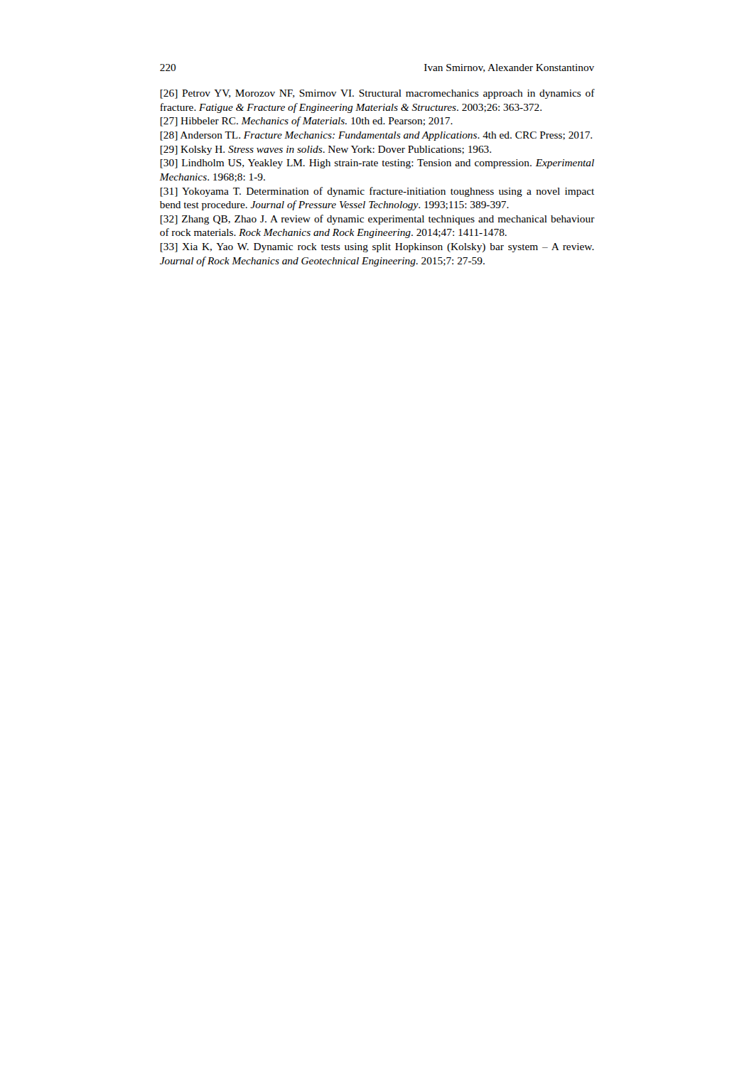220 Ivan Smirnov, Alexander Konstantinov
[26] Petrov YV, Morozov NF, Smirnov VI. Structural macromechanics approach in dynamics of fracture. Fatigue & Fracture of Engineering Materials & Structures. 2003;26: 363-372.
[27] Hibbeler RC. Mechanics of Materials. 10th ed. Pearson; 2017.
[28] Anderson TL. Fracture Mechanics: Fundamentals and Applications. 4th ed. CRC Press; 2017.
[29] Kolsky H. Stress waves in solids. New York: Dover Publications; 1963.
[30] Lindholm US, Yeakley LM. High strain-rate testing: Tension and compression. Experimental Mechanics. 1968;8: 1-9.
[31] Yokoyama T. Determination of dynamic fracture-initiation toughness using a novel impact bend test procedure. Journal of Pressure Vessel Technology. 1993;115: 389-397.
[32] Zhang QB, Zhao J. A review of dynamic experimental techniques and mechanical behaviour of rock materials. Rock Mechanics and Rock Engineering. 2014;47: 1411-1478.
[33] Xia K, Yao W. Dynamic rock tests using split Hopkinson (Kolsky) bar system – A review. Journal of Rock Mechanics and Geotechnical Engineering. 2015;7: 27-59.